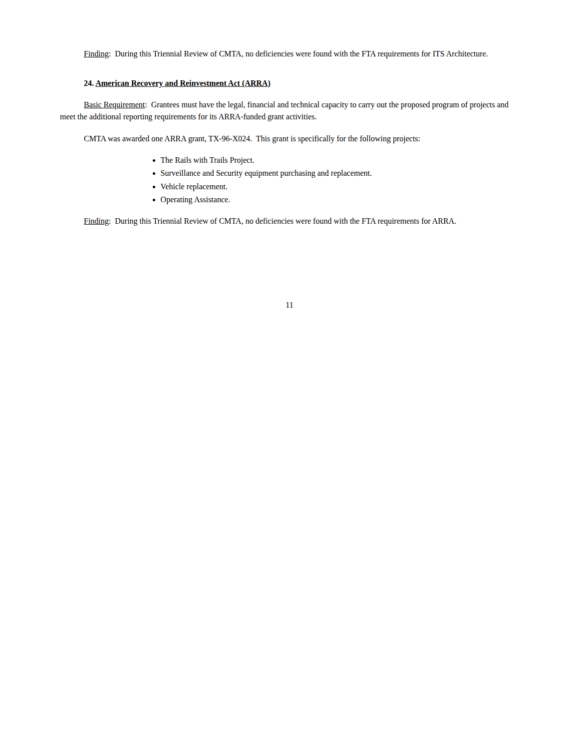Finding: During this Triennial Review of CMTA, no deficiencies were found with the FTA requirements for ITS Architecture.
24. American Recovery and Reinvestment Act (ARRA)
Basic Requirement: Grantees must have the legal, financial and technical capacity to carry out the proposed program of projects and meet the additional reporting requirements for its ARRA-funded grant activities.
CMTA was awarded one ARRA grant, TX-96-X024. This grant is specifically for the following projects:
The Rails with Trails Project.
Surveillance and Security equipment purchasing and replacement.
Vehicle replacement.
Operating Assistance.
Finding: During this Triennial Review of CMTA, no deficiencies were found with the FTA requirements for ARRA.
11